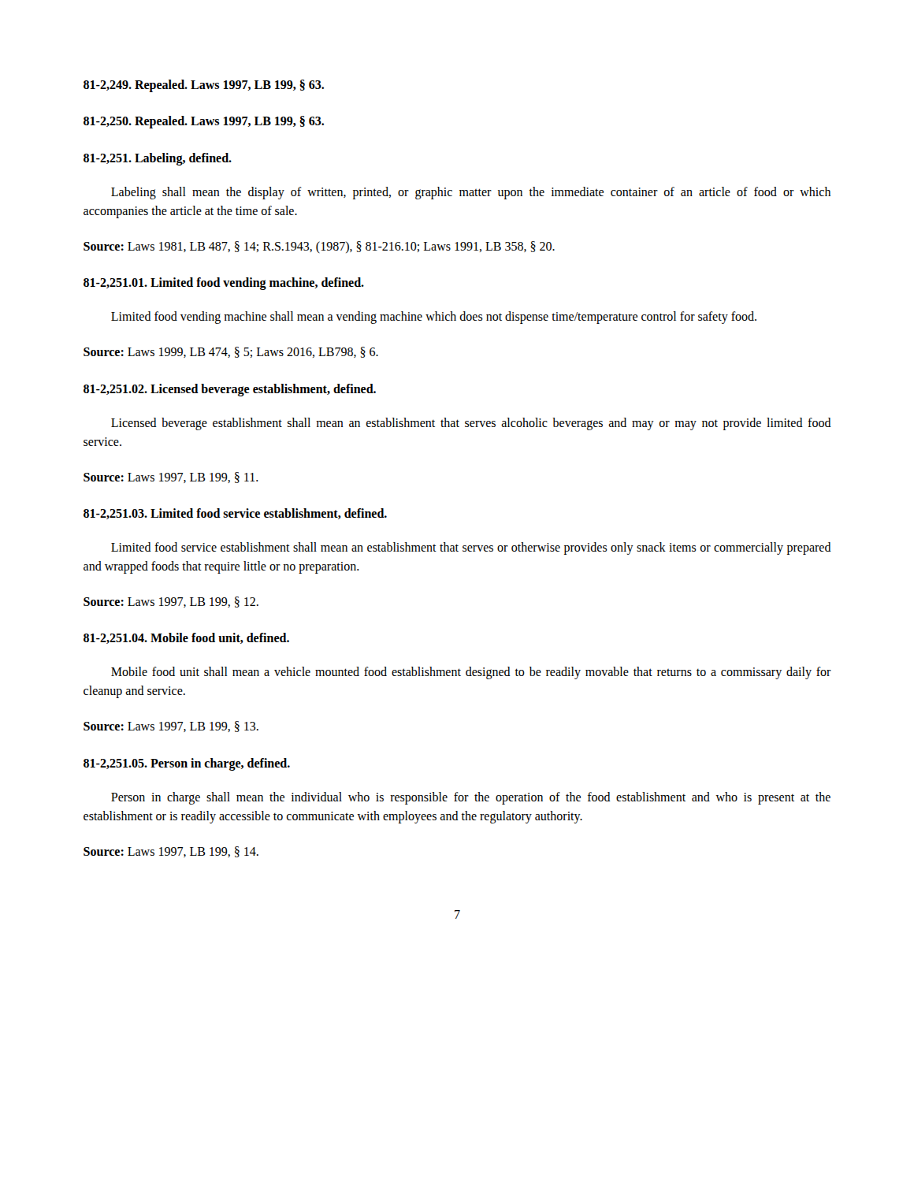81-2,249. Repealed. Laws 1997, LB 199, § 63.
81-2,250. Repealed. Laws 1997, LB 199, § 63.
81-2,251. Labeling, defined.
Labeling shall mean the display of written, printed, or graphic matter upon the immediate container of an article of food or which accompanies the article at the time of sale.
Source: Laws 1981, LB 487, § 14; R.S.1943, (1987), § 81-216.10; Laws 1991, LB 358, § 20.
81-2,251.01. Limited food vending machine, defined.
Limited food vending machine shall mean a vending machine which does not dispense time/temperature control for safety food.
Source: Laws 1999, LB 474, § 5; Laws 2016, LB798, § 6.
81-2,251.02. Licensed beverage establishment, defined.
Licensed beverage establishment shall mean an establishment that serves alcoholic beverages and may or may not provide limited food service.
Source: Laws 1997, LB 199, § 11.
81-2,251.03. Limited food service establishment, defined.
Limited food service establishment shall mean an establishment that serves or otherwise provides only snack items or commercially prepared and wrapped foods that require little or no preparation.
Source: Laws 1997, LB 199, § 12.
81-2,251.04. Mobile food unit, defined.
Mobile food unit shall mean a vehicle mounted food establishment designed to be readily movable that returns to a commissary daily for cleanup and service.
Source: Laws 1997, LB 199, § 13.
81-2,251.05. Person in charge, defined.
Person in charge shall mean the individual who is responsible for the operation of the food establishment and who is present at the establishment or is readily accessible to communicate with employees and the regulatory authority.
Source: Laws 1997, LB 199, § 14.
7